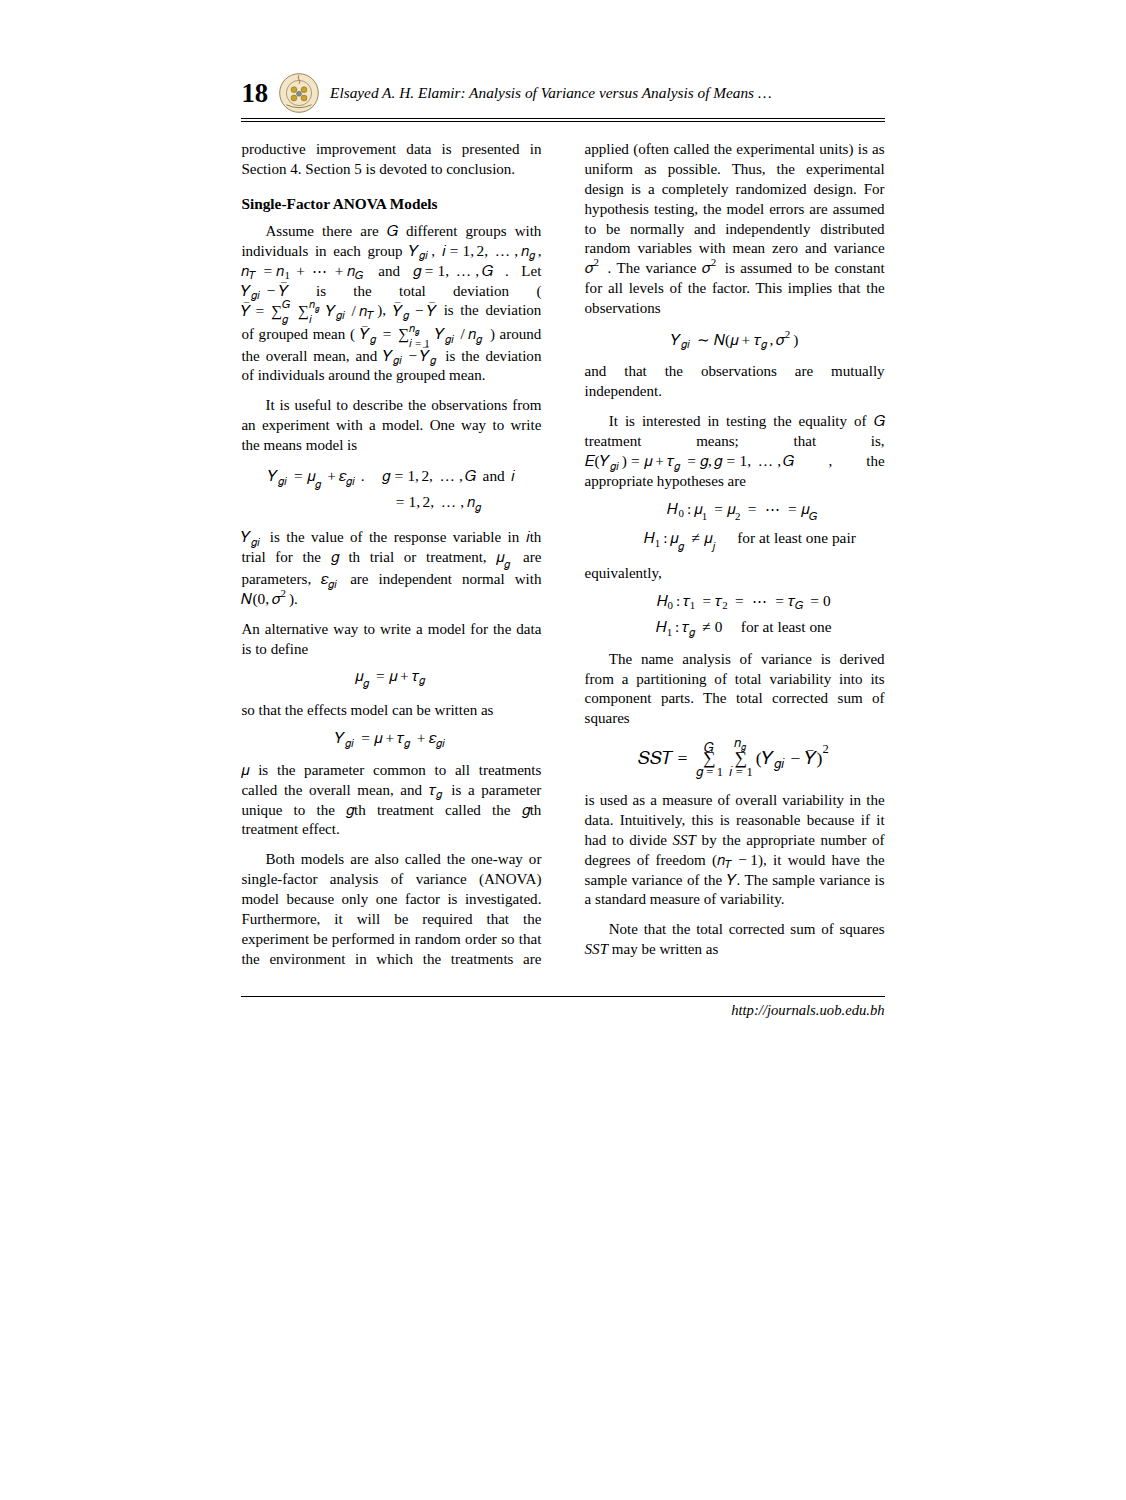18 Elsayed A. H. Elamir: Analysis of Variance versus Analysis of Means …
productive improvement data is presented in Section 4. Section 5 is devoted to conclusion.
Single-Factor ANOVA Models
Assume there are G different groups with individuals in each group Ygi, i=1,2,…,ng, nT=n1+⋯+nG and g=1,…,G . Let Ygi−Y¯ is the total deviation ( Y¯=∑gG∑ingYgi/nT), Y¯g−Y¯ is the deviation of grouped mean ( Y¯g=∑i=1ngYgi/ng ) around the overall mean, and Ygi−Y¯g is the deviation of individuals around the grouped mean.
It is useful to describe the observations from an experiment with a model. One way to write the means model is
Ygi=μg+εgi. g=1,2,…,G andi =1,2,…,ng
Ygi is the value of the response variable in ith trial for the g th trial or treatment, μg are parameters, εgi are independent normal with N(0,σ2).
An alternative way to write a model for the data is to define
μg=μ+τg
so that the effects model can be written as
Ygi=μ+τg+εgi
μ is the parameter common to all treatments called the overall mean, and τg is a parameter unique to the gth treatment called the gth treatment effect.
Both models are also called the one-way or single-factor analysis of variance (ANOVA) model because only one factor is investigated. Furthermore, it will be required that the experiment be performed in random order so that the environment in which the treatments are applied (often called the experimental units) is as uniform as possible. Thus, the experimental design is a completely randomized design. For hypothesis testing, the model errors are assumed to be normally and independently distributed random variables with mean zero and variance σ2 . The variance σ2 is assumed to be constant for all levels of the factor. This implies that the observations
Ygi∼N(μ+τg,σ2)
and that the observations are mutually independent.
It is interested in testing the equality of G treatment means; that is, E(Ygi)=μ+τg=g,g=1,…,G , the appropriate hypotheses are
H0:μ1=μ2=⋯=μG
H1:μg≠μj for at least one pair
equivalently,
H0:τ1=τ2=⋯=τG=0
H1:τg≠0 for at least one
The name analysis of variance is derived from a partitioning of total variability into its component parts. The total corrected sum of squares
SST= ∑g=1G ∑i=1ng (Ygi−Y¯)2
is used as a measure of overall variability in the data. Intuitively, this is reasonable because if it had to divide SST by the appropriate number of degrees of freedom (nT−1), it would have the sample variance of the Y. The sample variance is a standard measure of variability.
Note that the total corrected sum of squares SST may be written as
http://journals.uob.edu.bh